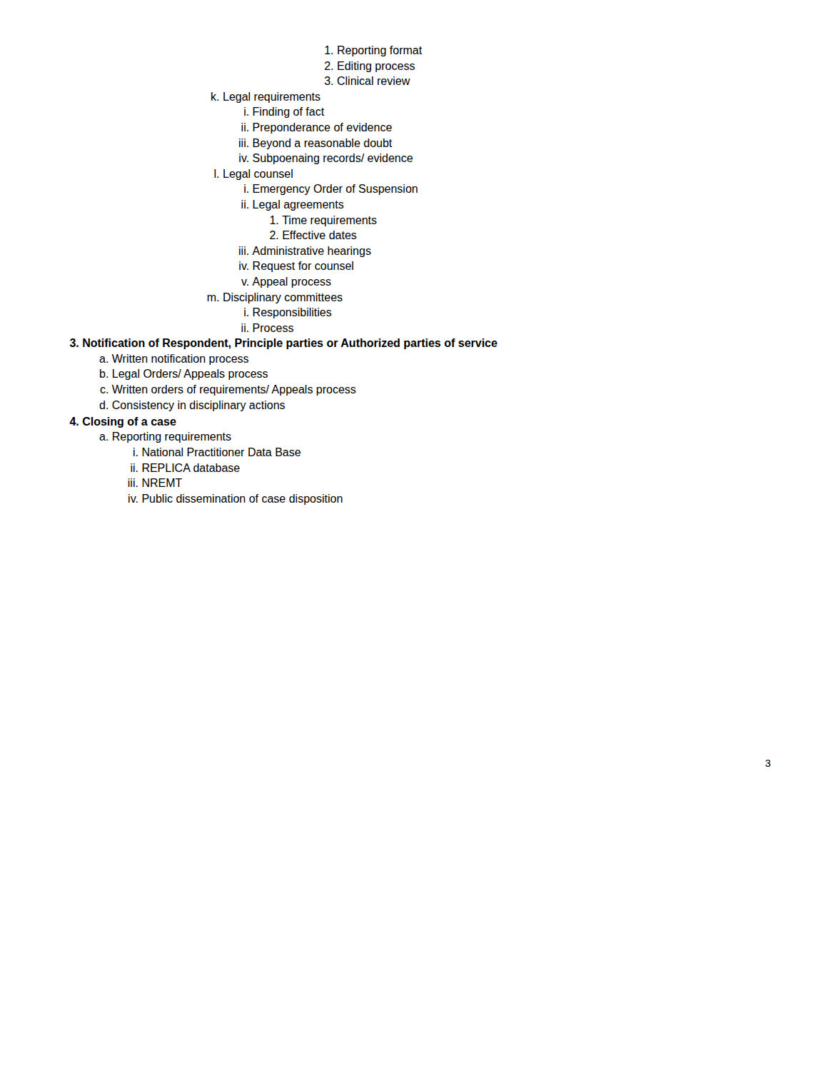Reporting format
Editing process
Clinical review
Legal requirements
Finding of fact
Preponderance of evidence
Beyond a reasonable doubt
Subpoenaing records/ evidence
Legal counsel
Emergency Order of Suspension
Legal agreements
Time requirements
Effective dates
Administrative hearings
Request for counsel
Appeal process
Disciplinary committees
Responsibilities
Process
Notification of Respondent, Principle parties or Authorized parties of service
Written notification process
Legal Orders/ Appeals process
Written orders of requirements/ Appeals process
Consistency in disciplinary actions
Closing of a case
Reporting requirements
National Practitioner Data Base
REPLICA database
NREMT
Public dissemination of case disposition
3